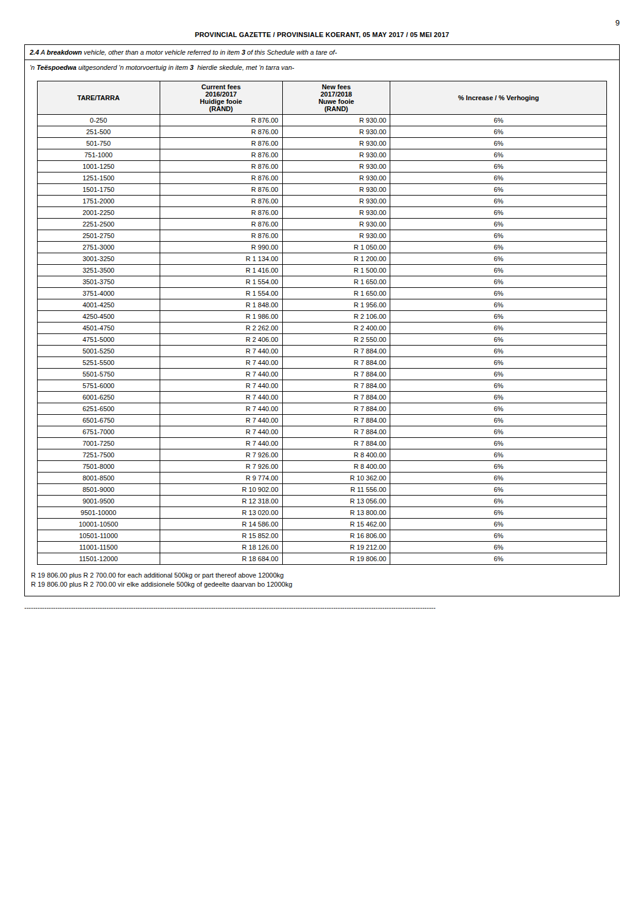9
PROVINCIAL GAZETTE / PROVINSIALE KOERANT, 05 MAY 2017 / 05 MEI 2017
2.4 A breakdown vehicle, other than a motor vehicle referred to in item 3 of this Schedule with a tare of-
'n Teëspoedwa uitgesonderd 'n motorvoertuig in item 3 hierdie skedule, met 'n tarra van-
| TARE/TARRA | Current fees 2016/2017 Huidige fooie (RAND) | New fees 2017/2018 Nuwe fooie (RAND) | % Increase / % Verhoging |
| --- | --- | --- | --- |
| 0-250 | R 876.00 | R 930.00 | 6% |
| 251-500 | R 876.00 | R 930.00 | 6% |
| 501-750 | R 876.00 | R 930.00 | 6% |
| 751-1000 | R 876.00 | R 930.00 | 6% |
| 1001-1250 | R 876.00 | R 930.00 | 6% |
| 1251-1500 | R 876.00 | R 930.00 | 6% |
| 1501-1750 | R 876.00 | R 930.00 | 6% |
| 1751-2000 | R 876.00 | R 930.00 | 6% |
| 2001-2250 | R 876.00 | R 930.00 | 6% |
| 2251-2500 | R 876.00 | R 930.00 | 6% |
| 2501-2750 | R 876.00 | R 930.00 | 6% |
| 2751-3000 | R 990.00 | R 1 050.00 | 6% |
| 3001-3250 | R 1 134.00 | R 1 200.00 | 6% |
| 3251-3500 | R 1 416.00 | R 1 500.00 | 6% |
| 3501-3750 | R 1 554.00 | R 1 650.00 | 6% |
| 3751-4000 | R 1 554.00 | R 1 650.00 | 6% |
| 4001-4250 | R 1 848.00 | R 1 956.00 | 6% |
| 4250-4500 | R 1 986.00 | R 2 106.00 | 6% |
| 4501-4750 | R 2 262.00 | R 2 400.00 | 6% |
| 4751-5000 | R 2 406.00 | R 2 550.00 | 6% |
| 5001-5250 | R 7 440.00 | R 7 884.00 | 6% |
| 5251-5500 | R 7 440.00 | R 7 884.00 | 6% |
| 5501-5750 | R 7 440.00 | R 7 884.00 | 6% |
| 5751-6000 | R 7 440.00 | R 7 884.00 | 6% |
| 6001-6250 | R 7 440.00 | R 7 884.00 | 6% |
| 6251-6500 | R 7 440.00 | R 7 884.00 | 6% |
| 6501-6750 | R 7 440.00 | R 7 884.00 | 6% |
| 6751-7000 | R 7 440.00 | R 7 884.00 | 6% |
| 7001-7250 | R 7 440.00 | R 7 884.00 | 6% |
| 7251-7500 | R 7 926.00 | R 8 400.00 | 6% |
| 7501-8000 | R 7 926.00 | R 8 400.00 | 6% |
| 8001-8500 | R 9 774.00 | R 10 362.00 | 6% |
| 8501-9000 | R 10 902.00 | R 11 556.00 | 6% |
| 9001-9500 | R 12 318.00 | R 13 056.00 | 6% |
| 9501-10000 | R 13 020.00 | R 13 800.00 | 6% |
| 10001-10500 | R 14 586.00 | R 15 462.00 | 6% |
| 10501-11000 | R 15 852.00 | R 16 806.00 | 6% |
| 11001-11500 | R 18 126.00 | R 19 212.00 | 6% |
| 11501-12000 | R 18 684.00 | R 19 806.00 | 6% |
R 19 806.00 plus R 2 700.00 for each additional 500kg or part thereof above 12000kg
R 19 806.00 plus R 2 700.00 vir elke addisionele 500kg of gedeelte daarvan bo 12000kg
-----------------------------------------------------------------------------------------------------------------------------------------------------------------------------------------